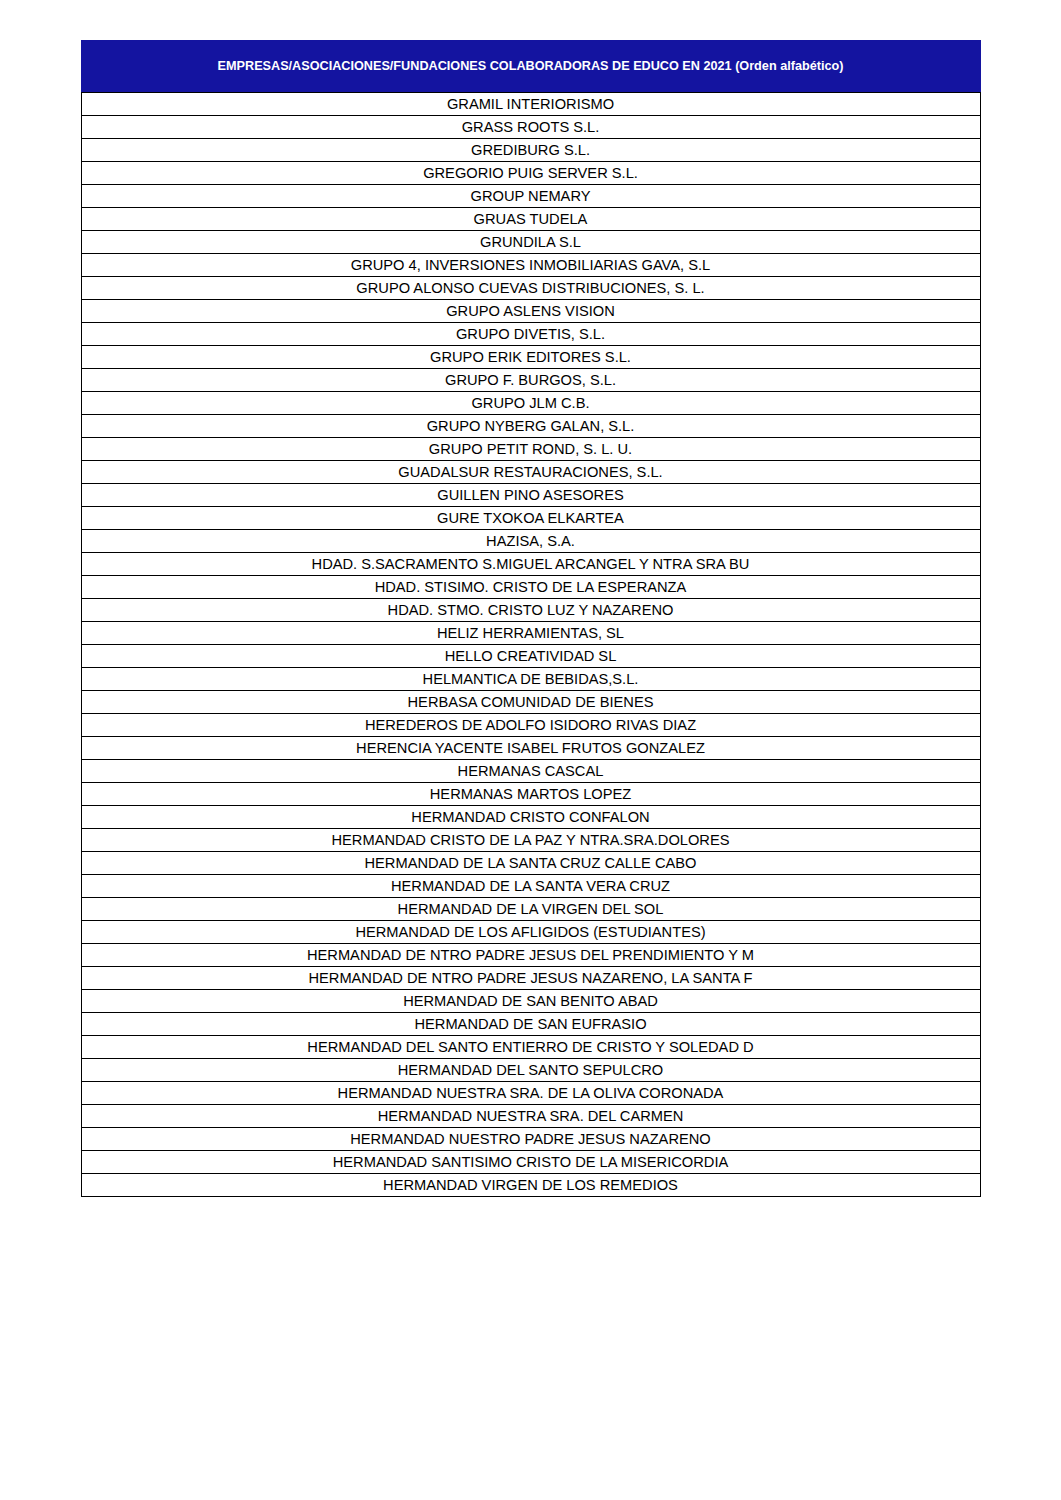EMPRESAS/ASOCIACIONES/FUNDACIONES COLABORADORAS DE EDUCO EN 2021 (Orden alfabético)
| GRAMIL INTERIORISMO |
| GRASS ROOTS S.L. |
| GREDIBURG S.L. |
| GREGORIO PUIG SERVER S.L. |
| GROUP NEMARY |
| GRUAS TUDELA |
| GRUNDILA S.L |
| GRUPO 4, INVERSIONES INMOBILIARIAS GAVA, S.L |
| GRUPO ALONSO CUEVAS DISTRIBUCIONES, S. L. |
| GRUPO ASLENS VISION |
| GRUPO DIVETIS, S.L. |
| GRUPO ERIK EDITORES S.L. |
| GRUPO F. BURGOS, S.L. |
| GRUPO JLM C.B. |
| GRUPO NYBERG GALAN, S.L. |
| GRUPO PETIT ROND, S. L. U. |
| GUADALSUR RESTAURACIONES, S.L. |
| GUILLEN PINO ASESORES |
| GURE TXOKOA ELKARTEA |
| HAZISA, S.A. |
| HDAD. S.SACRAMENTO S.MIGUEL ARCANGEL Y NTRA SRA BU |
| HDAD. STISIMO. CRISTO DE LA ESPERANZA |
| HDAD. STMO. CRISTO LUZ Y NAZARENO |
| HELIZ HERRAMIENTAS, SL |
| HELLO CREATIVIDAD SL |
| HELMANTICA DE BEBIDAS,S.L. |
| HERBASA COMUNIDAD DE BIENES |
| HEREDEROS DE ADOLFO ISIDORO RIVAS DIAZ |
| HERENCIA YACENTE ISABEL FRUTOS GONZALEZ |
| HERMANAS CASCAL |
| HERMANAS MARTOS LOPEZ |
| HERMANDAD CRISTO CONFALON |
| HERMANDAD CRISTO DE LA PAZ Y NTRA.SRA.DOLORES |
| HERMANDAD DE LA SANTA CRUZ CALLE CABO |
| HERMANDAD DE LA SANTA VERA CRUZ |
| HERMANDAD DE LA VIRGEN DEL SOL |
| HERMANDAD DE LOS AFLIGIDOS (ESTUDIANTES) |
| HERMANDAD DE NTRO PADRE JESUS DEL PRENDIMIENTO Y M |
| HERMANDAD DE NTRO PADRE JESUS NAZARENO, LA SANTA F |
| HERMANDAD DE SAN BENITO ABAD |
| HERMANDAD DE SAN EUFRASIO |
| HERMANDAD DEL SANTO ENTIERRO DE CRISTO Y SOLEDAD D |
| HERMANDAD DEL SANTO SEPULCRO |
| HERMANDAD NUESTRA SRA. DE LA OLIVA CORONADA |
| HERMANDAD NUESTRA SRA. DEL CARMEN |
| HERMANDAD NUESTRO PADRE JESUS NAZARENO |
| HERMANDAD SANTISIMO CRISTO DE LA MISERICORDIA |
| HERMANDAD VIRGEN DE LOS REMEDIOS |